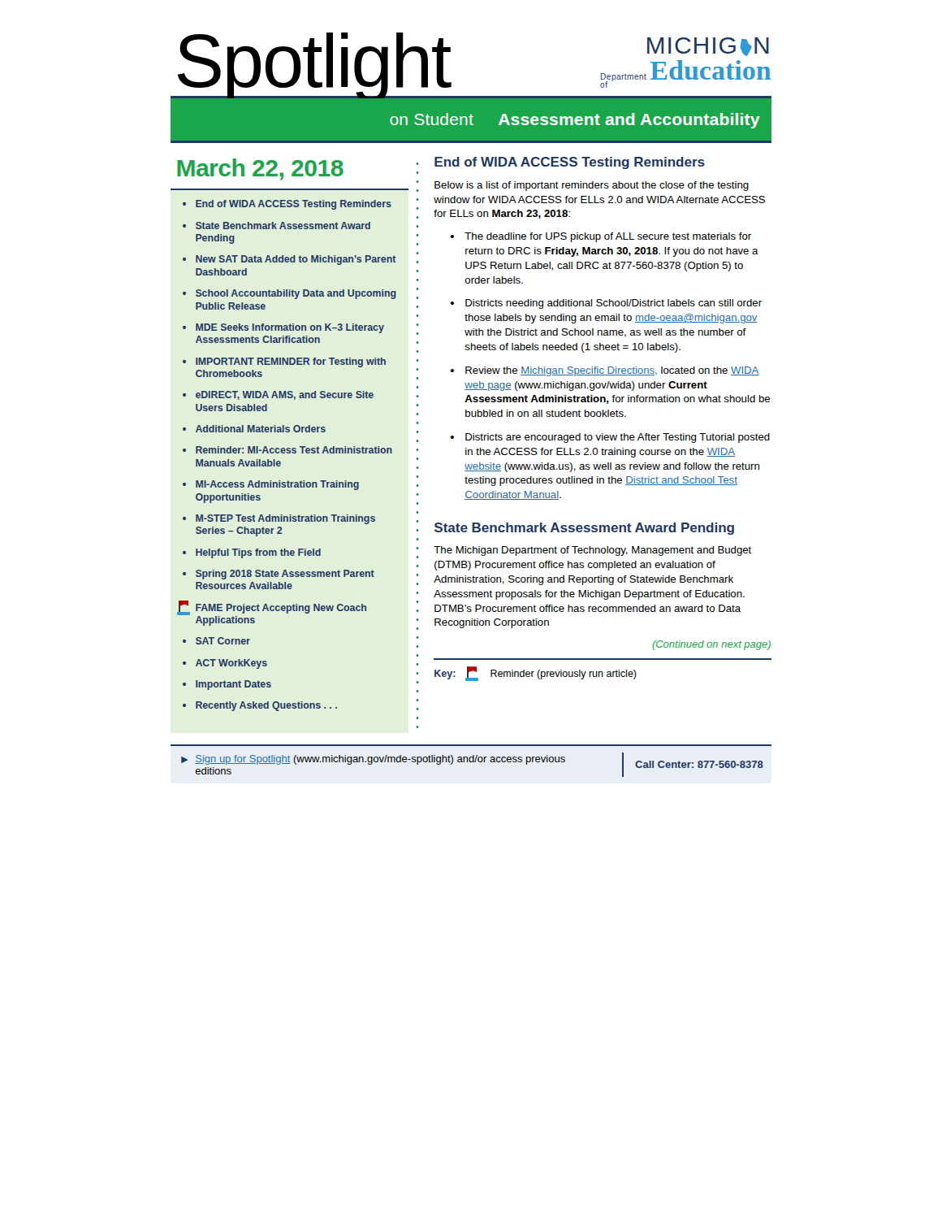Spotlight
MICHIG N
Department
of Education
on Student Assessment and Accountability
March 22, 2018
End of WIDA ACCESS Testing Reminders
State Benchmark Assessment Award Pending
New SAT Data Added to Michigan’s Parent Dashboard
School Accountability Data and Upcoming Public Release
MDE Seeks Information on K–3 Literacy Assessments Clarification
IMPORTANT REMINDER for Testing with Chromebooks
eDIRECT, WIDA AMS, and Secure Site Users Disabled
Additional Materials Orders
Reminder: MI-Access Test Administration Manuals Available
MI-Access Administration Training Opportunities
M-STEP Test Administration Trainings Series – Chapter 2
Helpful Tips from the Field
Spring 2018 State Assessment Parent Resources Available
FAME Project Accepting New Coach Applications
SAT Corner
ACT WorkKeys
Important Dates
Recently Asked Questions . . .
End of WIDA ACCESS Testing Reminders
Below is a list of important reminders about the close of the testing window for WIDA ACCESS for ELLs 2.0 and WIDA Alternate ACCESS for ELLs on March 23, 2018:
The deadline for UPS pickup of ALL secure test materials for return to DRC is Friday, March 30, 2018. If you do not have a UPS Return Label, call DRC at 877-560-8378 (Option 5) to order labels.
Districts needing additional School/District labels can still order those labels by sending an email to mde-oeaa@michigan.gov with the District and School name, as well as the number of sheets of labels needed (1 sheet = 10 labels).
Review the Michigan Specific Directions, located on the WIDA web page (www.michigan.gov/wida) under Current Assessment Administration, for information on what should be bubbled in on all student booklets.
Districts are encouraged to view the After Testing Tutorial posted in the ACCESS for ELLs 2.0 training course on the WIDA website (www.wida.us), as well as review and follow the return testing procedures outlined in the District and School Test Coordinator Manual.
State Benchmark Assessment Award Pending
The Michigan Department of Technology, Management and Budget (DTMB) Procurement office has completed an evaluation of Administration, Scoring and Reporting of Statewide Benchmark Assessment proposals for the Michigan Department of Education. DTMB’s Procurement office has recommended an award to Data Recognition Corporation
(Continued on next page)
Key: Reminder (previously run article)
► Sign up for Spotlight (www.michigan.gov/mde-spotlight) and/or access previous editions
Call Center: 877-560-8378